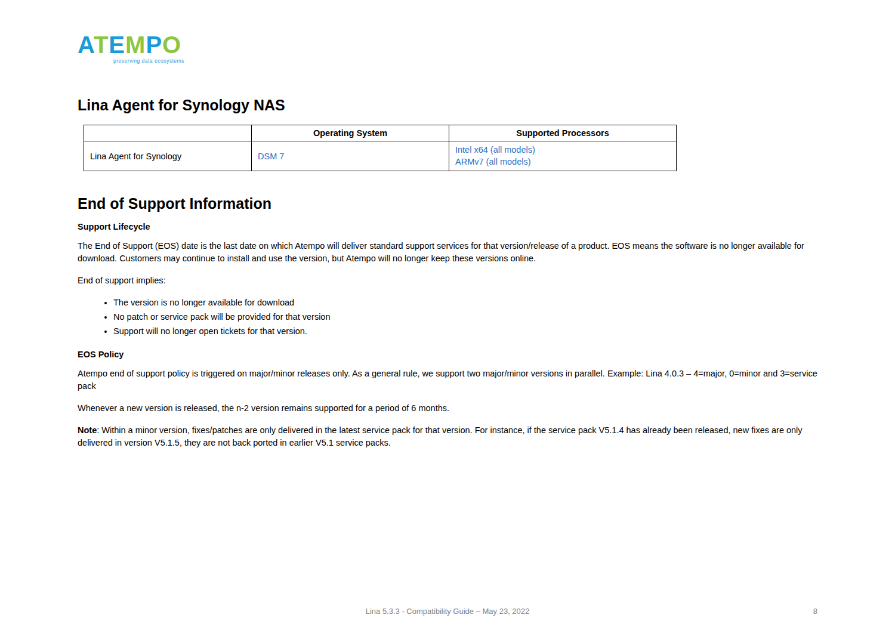ATEMPO
preserving data ecosystems
Lina Agent for Synology NAS
| | Operating System | Supported Processors |
| --- | --- | --- |
| Lina Agent for Synology | DSM 7 | Intel x64 (all models) ARMv7 (all models) |
End of Support Information
Support Lifecycle
The End of Support (EOS) date is the last date on which Atempo will deliver standard support services for that version/release of a product. EOS means the software is no longer available for download. Customers may continue to install and use the version, but Atempo will no longer keep these versions online.
End of support implies:
The version is no longer available for download
No patch or service pack will be provided for that version
Support will no longer open tickets for that version.
EOS Policy
Atempo end of support policy is triggered on major/minor releases only. As a general rule, we support two major/minor versions in parallel. Example: Lina 4.0.3 – 4=major, 0=minor and 3=service pack
Whenever a new version is released, the n-2 version remains supported for a period of 6 months.
Note: Within a minor version, fixes/patches are only delivered in the latest service pack for that version. For instance, if the service pack V5.1.4 has already been released, new fixes are only delivered in version V5.1.5, they are not back ported in earlier V5.1 service packs.
Lina 5.3.3 - Compatibility Guide – May 23, 2022
8